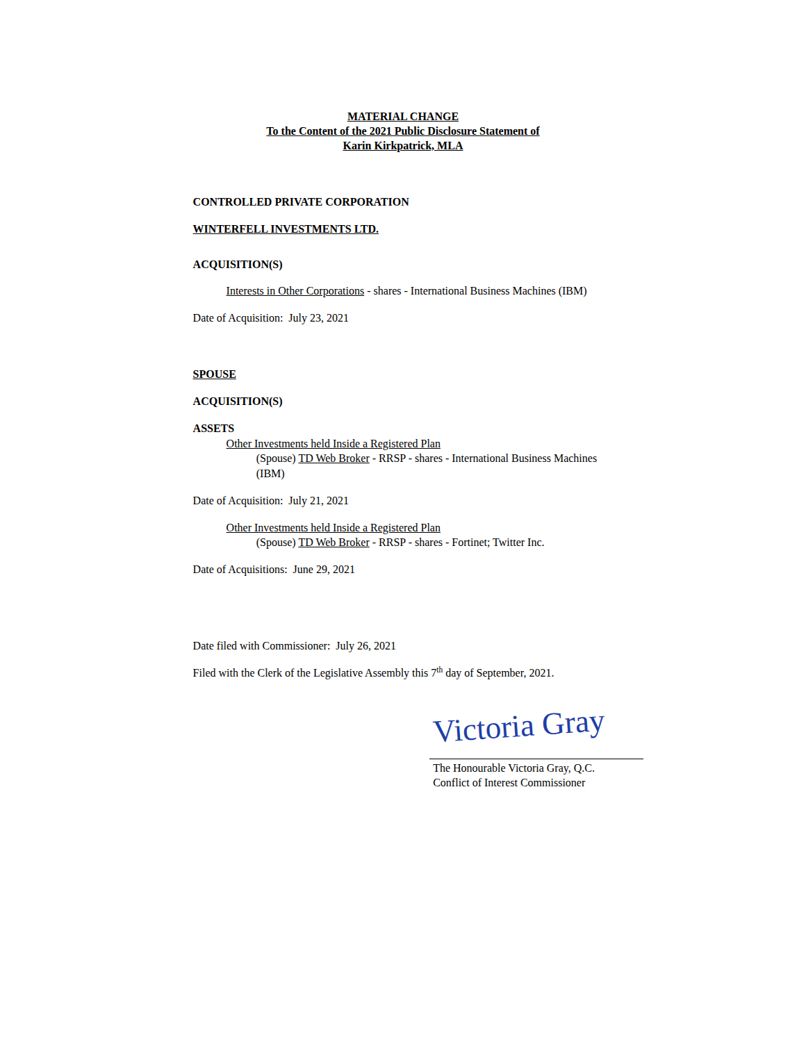MATERIAL CHANGE To the Content of the 2021 Public Disclosure Statement of Karin Kirkpatrick, MLA
CONTROLLED PRIVATE CORPORATION
WINTERFELL INVESTMENTS LTD.
ACQUISITION(S)
Interests in Other Corporations - shares - International Business Machines (IBM)
Date of Acquisition: July 23, 2021
SPOUSE
ACQUISITION(S)
ASSETS
Other Investments held Inside a Registered Plan
(Spouse) TD Web Broker - RRSP - shares - International Business Machines (IBM)
Date of Acquisition: July 21, 2021
Other Investments held Inside a Registered Plan
(Spouse) TD Web Broker - RRSP - shares - Fortinet; Twitter Inc.
Date of Acquisitions: June 29, 2021
Date filed with Commissioner: July 26, 2021
Filed with the Clerk of the Legislative Assembly this 7th day of September, 2021.
Victoria Gray
The Honourable Victoria Gray, Q.C.
Conflict of Interest Commissioner